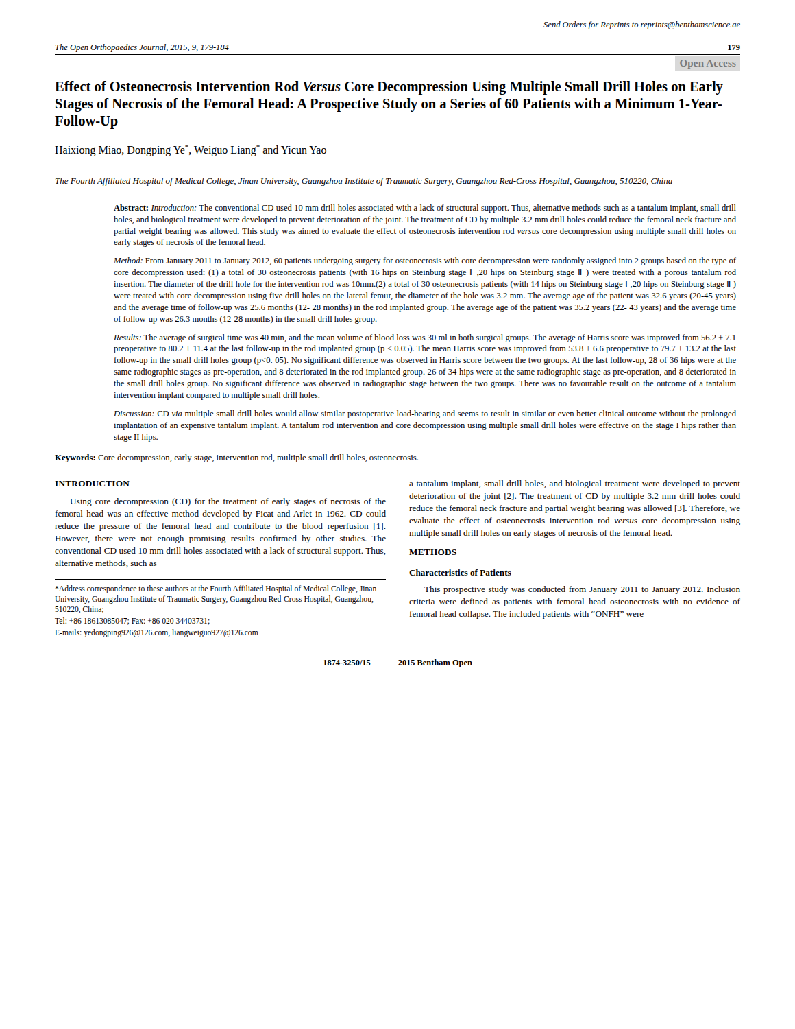Send Orders for Reprints to reprints@benthamscience.ae
The Open Orthopaedics Journal, 2015, 9, 179-184
179
Open Access
Effect of Osteonecrosis Intervention Rod Versus Core Decompression Using Multiple Small Drill Holes on Early Stages of Necrosis of the Femoral Head: A Prospective Study on a Series of 60 Patients with a Minimum 1-Year-Follow-Up
Haixiong Miao, Dongping Ye*, Weiguo Liang* and Yicun Yao
The Fourth Affiliated Hospital of Medical College, Jinan University, Guangzhou Institute of Traumatic Surgery, Guangzhou Red-Cross Hospital, Guangzhou, 510220, China
Abstract: Introduction: The conventional CD used 10 mm drill holes associated with a lack of structural support. Thus, alternative methods such as a tantalum implant, small drill holes, and biological treatment were developed to prevent deterioration of the joint. The treatment of CD by multiple 3.2 mm drill holes could reduce the femoral neck fracture and partial weight bearing was allowed. This study was aimed to evaluate the effect of osteonecrosis intervention rod versus core decompression using multiple small drill holes on early stages of necrosis of the femoral head.
Method: From January 2011 to January 2012, 60 patients undergoing surgery for osteonecrosis with core decompression were randomly assigned into 2 groups based on the type of core decompression used: (1) a total of 30 osteonecrosis patients (with 16 hips on Steinburg stage Ⅰ ,20 hips on Steinburg stage Ⅱ ) were treated with a porous tantalum rod insertion. The diameter of the drill hole for the intervention rod was 10mm.(2) a total of 30 osteonecrosis patients (with 14 hips on Steinburg stage Ⅰ ,20 hips on Steinburg stage Ⅱ ) were treated with core decompression using five drill holes on the lateral femur, the diameter of the hole was 3.2 mm. The average age of the patient was 32.6 years (20-45 years) and the average time of follow-up was 25.6 months (12- 28 months) in the rod implanted group. The average age of the patient was 35.2 years (22- 43 years) and the average time of follow-up was 26.3 months (12-28 months) in the small drill holes group.
Results: The average of surgical time was 40 min, and the mean volume of blood loss was 30 ml in both surgical groups. The average of Harris score was improved from 56.2 ± 7.1 preoperative to 80.2 ± 11.4 at the last follow-up in the rod implanted group (p < 0.05). The mean Harris score was improved from 53.8 ± 6.6 preoperative to 79.7 ± 13.2 at the last follow-up in the small drill holes group (p<0. 05). No significant difference was observed in Harris score between the two groups. At the last follow-up, 28 of 36 hips were at the same radiographic stages as pre-operation, and 8 deteriorated in the rod implanted group. 26 of 34 hips were at the same radiographic stage as pre-operation, and 8 deteriorated in the small drill holes group. No significant difference was observed in radiographic stage between the two groups. There was no favourable result on the outcome of a tantalum intervention implant compared to multiple small drill holes.
Discussion: CD via multiple small drill holes would allow similar postoperative load-bearing and seems to result in similar or even better clinical outcome without the prolonged implantation of an expensive tantalum implant. A tantalum rod intervention and core decompression using multiple small drill holes were effective on the stage I hips rather than stage II hips.
Keywords: Core decompression, early stage, intervention rod, multiple small drill holes, osteonecrosis.
INTRODUCTION
Using core decompression (CD) for the treatment of early stages of necrosis of the femoral head was an effective method developed by Ficat and Arlet in 1962. CD could reduce the pressure of the femoral head and contribute to the blood reperfusion [1]. However, there were not enough promising results confirmed by other studies. The conventional CD used 10 mm drill holes associated with a lack of structural support. Thus, alternative methods, such as
*Address correspondence to these authors at the Fourth Affiliated Hospital of Medical College, Jinan University, Guangzhou Institute of Traumatic Surgery, Guangzhou Red-Cross Hospital, Guangzhou, 510220, China;
Tel: +86 18613085047; Fax: +86 020 34403731;
E-mails: yedongping926@126.com, liangweiguo927@126.com
a tantalum implant, small drill holes, and biological treatment were developed to prevent deterioration of the joint [2]. The treatment of CD by multiple 3.2 mm drill holes could reduce the femoral neck fracture and partial weight bearing was allowed [3]. Therefore, we evaluate the effect of osteonecrosis intervention rod versus core decompression using multiple small drill holes on early stages of necrosis of the femoral head.
METHODS
Characteristics of Patients
This prospective study was conducted from January 2011 to January 2012. Inclusion criteria were defined as patients with femoral head osteonecrosis with no evidence of femoral head collapse. The included patients with “ONFH” were
1874-3250/152015 Bentham Open